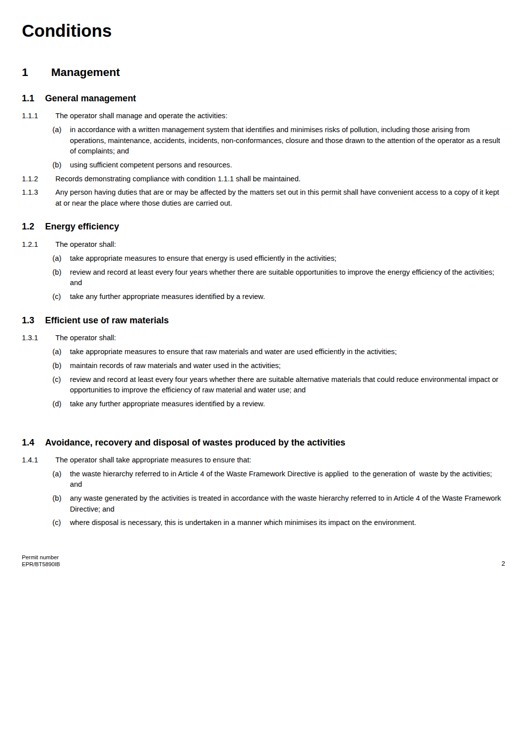Conditions
1 Management
1.1 General management
1.1.1
The operator shall manage and operate the activities:
(a)
in accordance with a written management system that identifies and minimises risks of pollution, including those arising from operations, maintenance, accidents, incidents, non-conformances, closure and those drawn to the attention of the operator as a result of complaints; and
(b)
using sufficient competent persons and resources.
1.1.2
Records demonstrating compliance with condition 1.1.1 shall be maintained.
1.1.3
Any person having duties that are or may be affected by the matters set out in this permit shall have convenient access to a copy of it kept at or near the place where those duties are carried out.
1.2 Energy efficiency
1.2.1
The operator shall:
(a)
take appropriate measures to ensure that energy is used efficiently in the activities;
(b)
review and record at least every four years whether there are suitable opportunities to improve the energy efficiency of the activities; and
(c)
take any further appropriate measures identified by a review.
1.3 Efficient use of raw materials
1.3.1
The operator shall:
(a)
take appropriate measures to ensure that raw materials and water are used efficiently in the activities;
(b)
maintain records of raw materials and water used in the activities;
(c)
review and record at least every four years whether there are suitable alternative materials that could reduce environmental impact or opportunities to improve the efficiency of raw material and water use; and
(d)
take any further appropriate measures identified by a review.
1.4 Avoidance, recovery and disposal of wastes produced by the activities
1.4.1
The operator shall take appropriate measures to ensure that:
(a)
the waste hierarchy referred to in Article 4 of the Waste Framework Directive is applied to the generation of waste by the activities; and
(b)
any waste generated by the activities is treated in accordance with the waste hierarchy referred to in Article 4 of the Waste Framework Directive; and
(c)
where disposal is necessary, this is undertaken in a manner which minimises its impact on the environment.
Permit number
EPR/BT5890IB
2